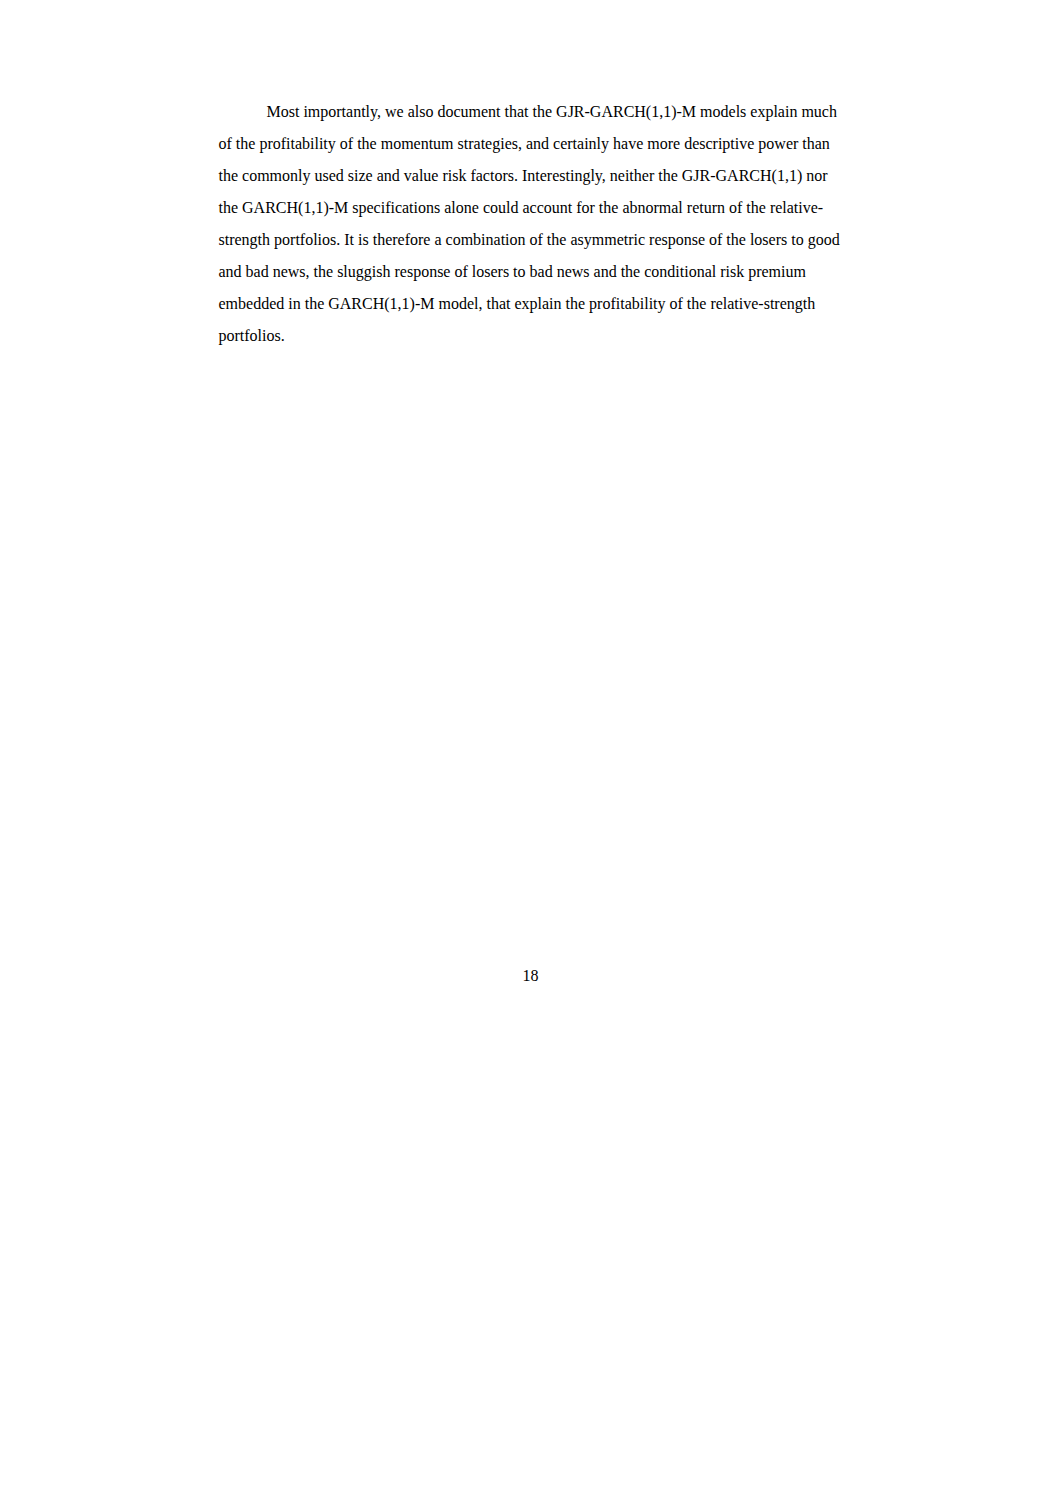Most importantly, we also document that the GJR-GARCH(1,1)-M models explain much of the profitability of the momentum strategies, and certainly have more descriptive power than the commonly used size and value risk factors. Interestingly, neither the GJR-GARCH(1,1) nor the GARCH(1,1)-M specifications alone could account for the abnormal return of the relative-strength portfolios. It is therefore a combination of the asymmetric response of the losers to good and bad news, the sluggish response of losers to bad news and the conditional risk premium embedded in the GARCH(1,1)-M model, that explain the profitability of the relative-strength portfolios.
18